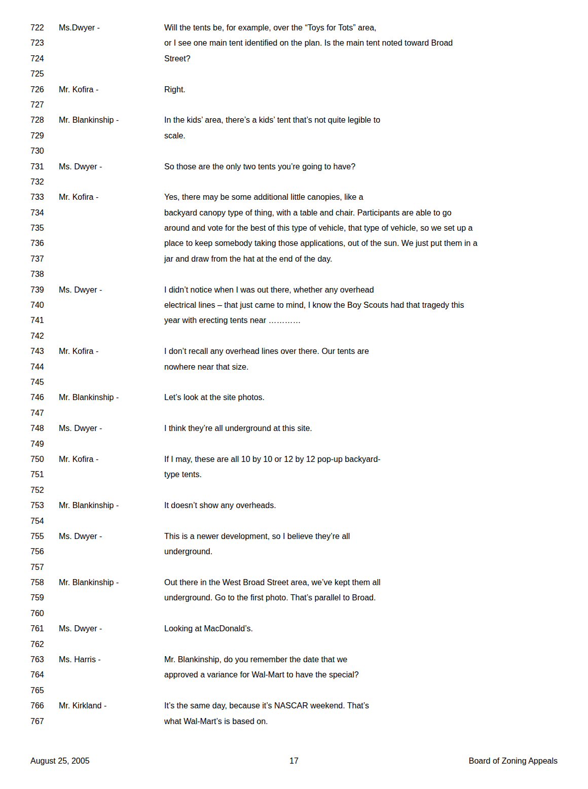| 722 | Ms.Dwyer - | Will the tents be, for example, over the “Toys for Tots” area, |
| 723 | | or I see one main tent identified on the plan. Is the main tent noted toward Broad |
| 724 | | Street? |
| 725 | | |
| 726 | Mr. Kofira - | Right. |
| 727 | | |
| 728 | Mr. Blankinship - | In the kids’ area, there’s a kids’ tent that’s not quite legible to |
| 729 | | scale. |
| 730 | | |
| 731 | Ms. Dwyer - | So those are the only two tents you’re going to have? |
| 732 | | |
| 733 | Mr. Kofira - | Yes, there may be some additional little canopies, like a |
| 734 | | backyard canopy type of thing, with a table and chair. Participants are able to go |
| 735 | | around and vote for the best of this type of vehicle, that type of vehicle, so we set up a |
| 736 | | place to keep somebody taking those applications, out of the sun. We just put them in a |
| 737 | | jar and draw from the hat at the end of the day. |
| 738 | | |
| 739 | Ms. Dwyer - | I didn’t notice when I was out there, whether any overhead |
| 740 | | electrical lines – that just came to mind, I know the Boy Scouts had that tragedy this |
| 741 | | year with erecting tents near ………… |
| 742 | | |
| 743 | Mr. Kofira - | I don’t recall any overhead lines over there. Our tents are |
| 744 | | nowhere near that size. |
| 745 | | |
| 746 | Mr. Blankinship - | Let’s look at the site photos. |
| 747 | | |
| 748 | Ms. Dwyer - | I think they’re all underground at this site. |
| 749 | | |
| 750 | Mr. Kofira - | If I may, these are all 10 by 10 or 12 by 12 pop-up backyard- |
| 751 | | type tents. |
| 752 | | |
| 753 | Mr. Blankinship - | It doesn’t show any overheads. |
| 754 | | |
| 755 | Ms. Dwyer - | This is a newer development, so I believe they’re all |
| 756 | | underground. |
| 757 | | |
| 758 | Mr. Blankinship - | Out there in the West Broad Street area, we’ve kept them all |
| 759 | | underground. Go to the first photo. That’s parallel to Broad. |
| 760 | | |
| 761 | Ms. Dwyer - | Looking at MacDonald’s. |
| 762 | | |
| 763 | Ms. Harris - | Mr. Blankinship, do you remember the date that we |
| 764 | | approved a variance for Wal-Mart to have the special? |
| 765 | | |
| 766 | Mr. Kirkland - | It’s the same day, because it’s NASCAR weekend. That’s |
| 767 | | what Wal-Mart’s is based on. |
August 25, 2005
17
Board of Zoning Appeals